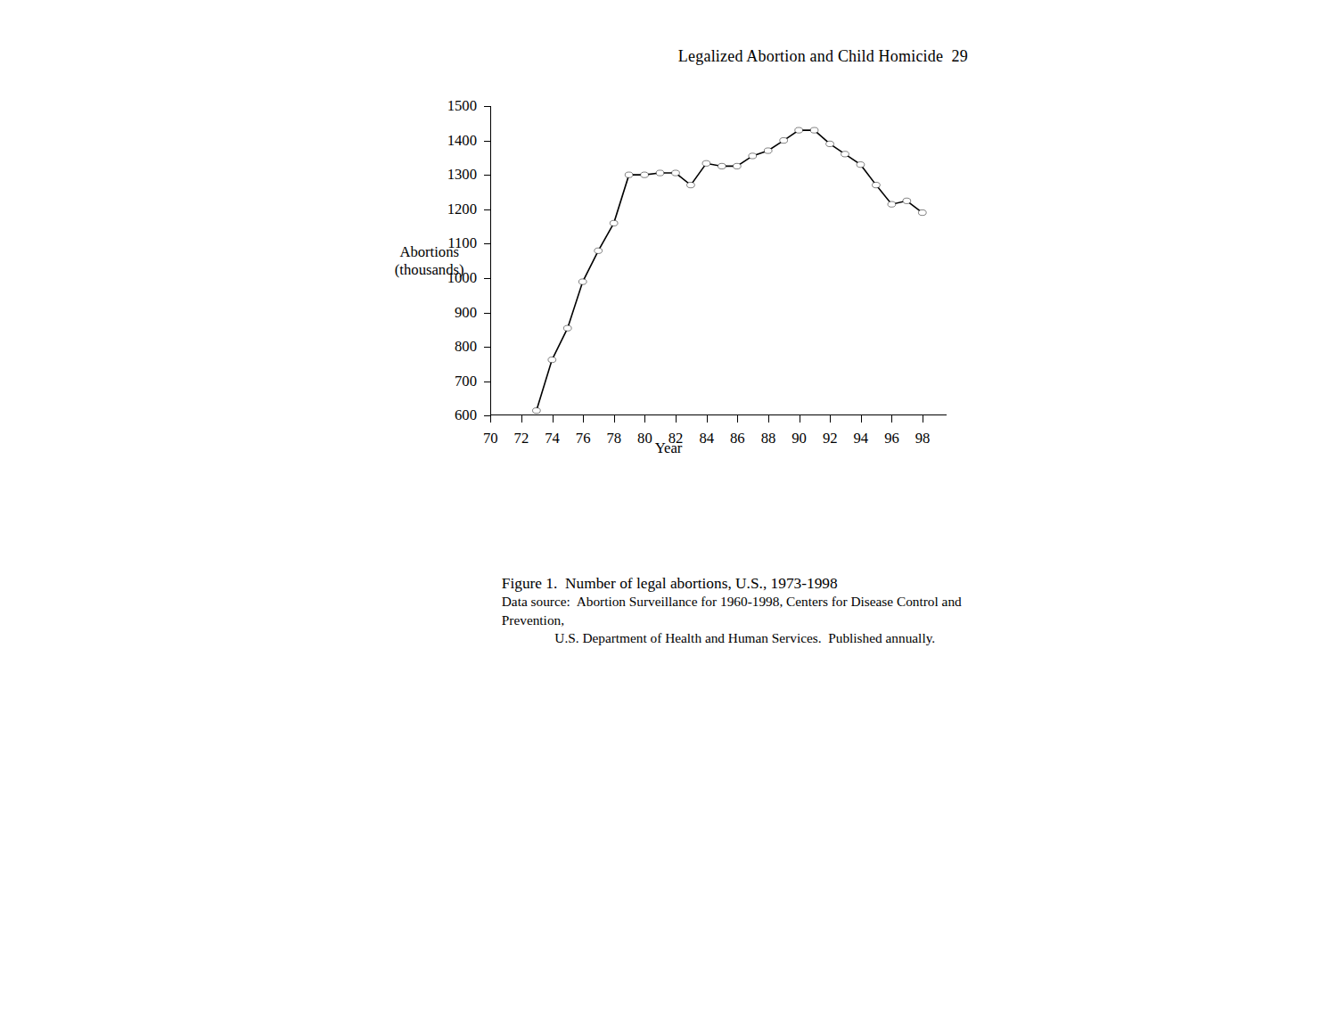Legalized Abortion and Child Homicide 29
Abortions
(thousands)
1500
1400
1300
1200
1100
1000
900
800
700
600
70
72
74
76
78
80
82
84
86
88
90
92
94
96
98
Year
Figure 1. Number of legal abortions, U.S., 1973-1998
Data source: Abortion Surveillance for 1960-1998, Centers for Disease Control and Prevention, U.S. Department of Health and Human Services. Published annually.